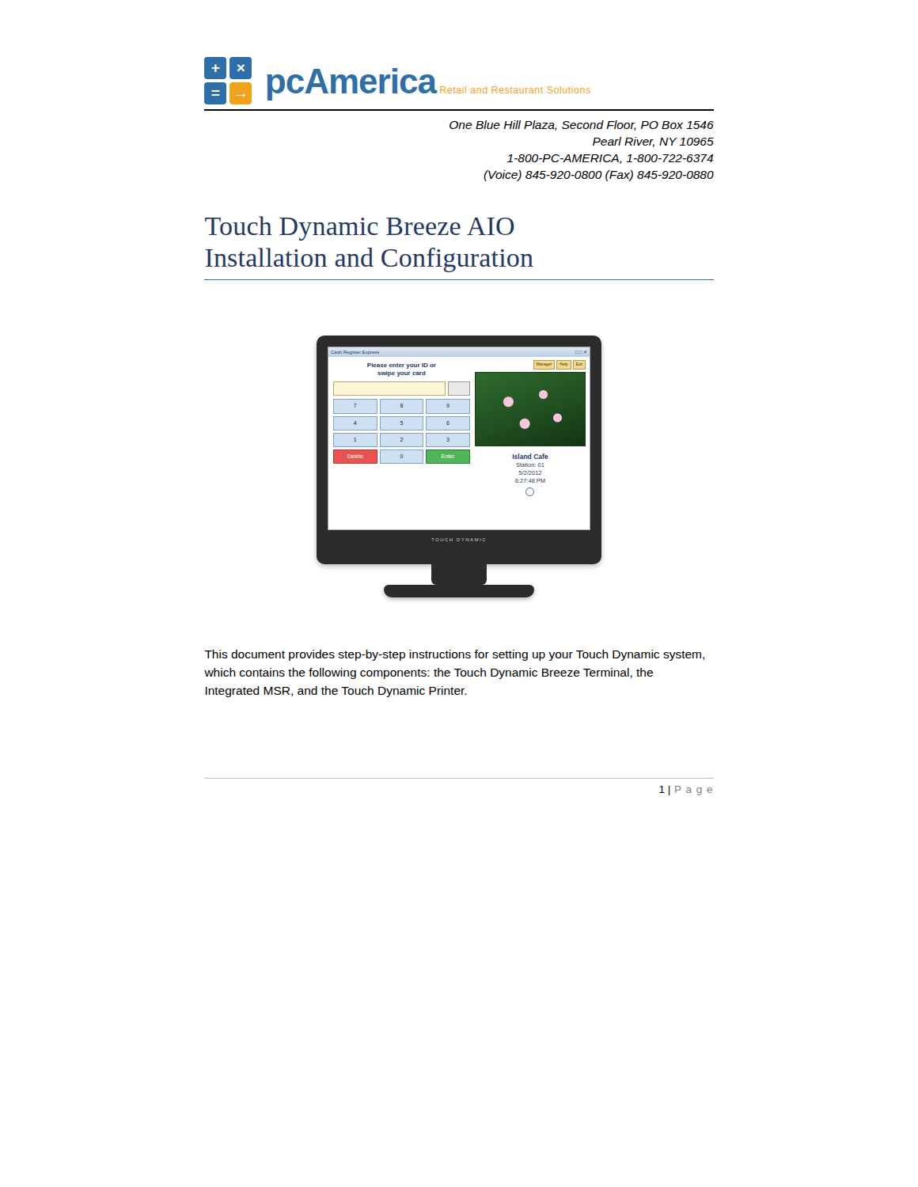+ × = → pc America Retail and Restaurant Solutions
One Blue Hill Plaza, Second Floor, PO Box 1546
Pearl River, NY 10965
1-800-PC-AMERICA, 1-800-722-6374
(Voice) 845-920-0800 (Fax) 845-920-0880
Touch Dynamic Breeze AIO
Installation and Configuration
Cash Register Express □ □ ✕
Please enter your ID or
swipe your card
7
8
9
4
5
6
1
2
3
Delete
0
Enter
Manager Help Exit
Island Cafe
Station: 01
5/2/2012
6:27:48 PM
TOUCH DYNAMIC
This document provides step-by-step instructions for setting up your Touch Dynamic system, which contains the following components: the Touch Dynamic Breeze Terminal, the Integrated MSR, and the Touch Dynamic Printer.
1 | P a g e